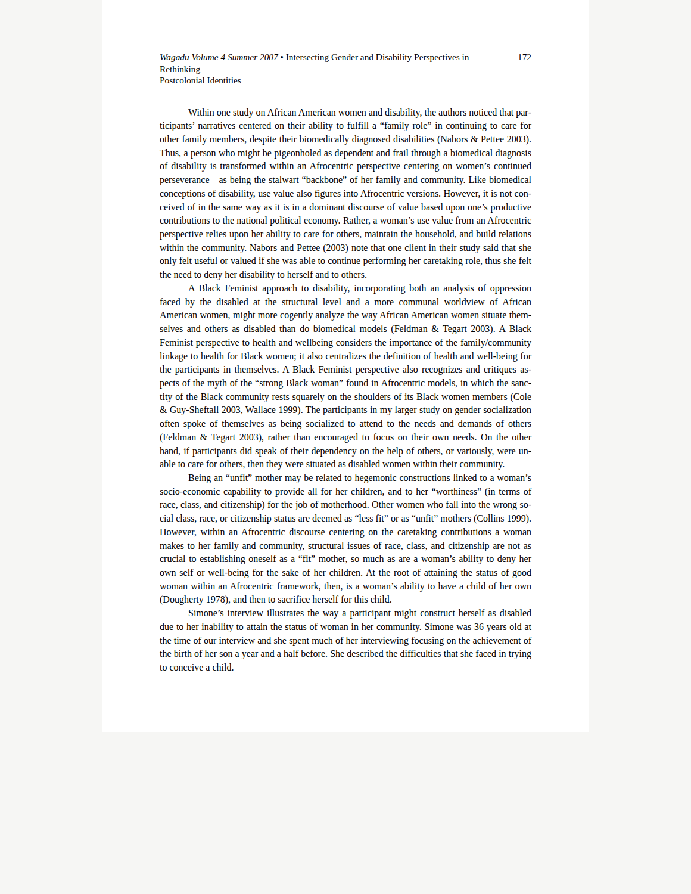Wagadu Volume 4 Summer 2007 • Intersecting Gender and Disability Perspectives in Rethinking
172
Postcolonial Identities
Within one study on African American women and disability, the authors noticed that participants’ narratives centered on their ability to fulfill a “family role” in continuing to care for other family members, despite their biomedically diagnosed disabilities (Nabors & Pettee 2003). Thus, a person who might be pigeonholed as dependent and frail through a biomedical diagnosis of disability is transformed within an Afrocentric perspective centering on women’s continued perseverance—as being the stalwart “backbone” of her family and community. Like biomedical conceptions of disability, use value also figures into Afrocentric versions. However, it is not conceived of in the same way as it is in a dominant discourse of value based upon one’s productive contributions to the national political economy. Rather, a woman’s use value from an Afrocentric perspective relies upon her ability to care for others, maintain the household, and build relations within the community. Nabors and Pettee (2003) note that one client in their study said that she only felt useful or valued if she was able to continue performing her caretaking role, thus she felt the need to deny her disability to herself and to others.
A Black Feminist approach to disability, incorporating both an analysis of oppression faced by the disabled at the structural level and a more communal worldview of African American women, might more cogently analyze the way African American women situate themselves and others as disabled than do biomedical models (Feldman & Tegart 2003). A Black Feminist perspective to health and wellbeing considers the importance of the family/community linkage to health for Black women; it also centralizes the definition of health and well-being for the participants in themselves. A Black Feminist perspective also recognizes and critiques aspects of the myth of the “strong Black woman” found in Afrocentric models, in which the sanctity of the Black community rests squarely on the shoulders of its Black women members (Cole & Guy-Sheftall 2003, Wallace 1999). The participants in my larger study on gender socialization often spoke of themselves as being socialized to attend to the needs and demands of others (Feldman & Tegart 2003), rather than encouraged to focus on their own needs. On the other hand, if participants did speak of their dependency on the help of others, or variously, were unable to care for others, then they were situated as disabled women within their community.
Being an “unfit” mother may be related to hegemonic constructions linked to a woman’s socio-economic capability to provide all for her children, and to her “worthiness” (in terms of race, class, and citizenship) for the job of motherhood. Other women who fall into the wrong social class, race, or citizenship status are deemed as “less fit” or as “unfit” mothers (Collins 1999). However, within an Afrocentric discourse centering on the caretaking contributions a woman makes to her family and community, structural issues of race, class, and citizenship are not as crucial to establishing oneself as a “fit” mother, so much as are a woman’s ability to deny her own self or well-being for the sake of her children. At the root of attaining the status of good woman within an Afrocentric framework, then, is a woman’s ability to have a child of her own (Dougherty 1978), and then to sacrifice herself for this child.
Simone’s interview illustrates the way a participant might construct herself as disabled due to her inability to attain the status of woman in her community. Simone was 36 years old at the time of our interview and she spent much of her interviewing focusing on the achievement of the birth of her son a year and a half before. She described the difficulties that she faced in trying to conceive a child.